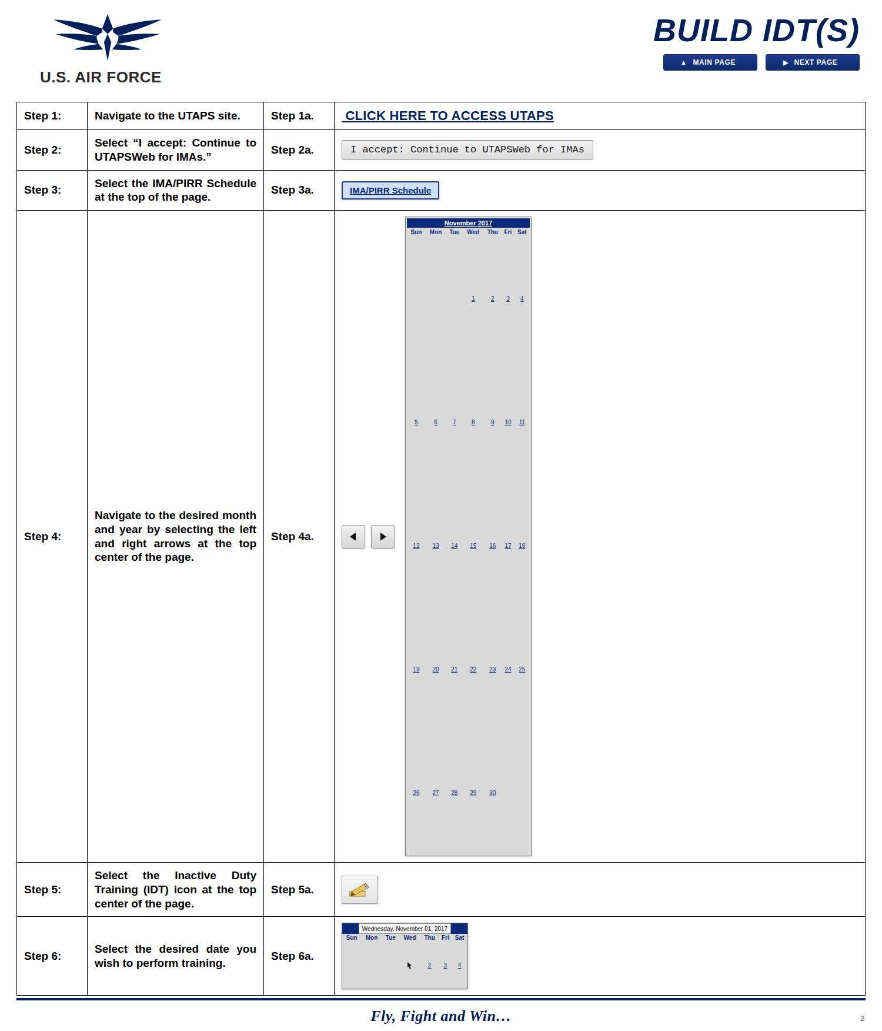U.S. AIR FORCE
BUILD IDT(S)
▲MAIN PAGE ▶NEXT PAGE
| Step 1: | Navigate to the UTAPS site. | Step 1a. | CLICK HERE TO ACCESS UTAPS |
| Step 2: | Select “I accept: Continue to UTAPSWeb for IMAs.” | Step 2a. | I accept: Continue to UTAPSWeb for IMAs |
| Step 3: | Select the IMA/PIRR Schedule at the top of the page. | Step 3a. | IMA/PIRR Schedule |
| Step 4: | Navigate to the desired month and year by selecting the left and right arrows at the top center of the page. | Step 4a. | November 2017 / Sun / Mon / Tue / Wed / Thu / Fri / Sat / / --- / --- / --- / --- / --- / --- / --- / / / / / 1 / 2 / 3 / 4 / / 5 / 6 / 7 / 8 / 9 / 10 / 11 / / 12 / 13 / 14 / 15 / 16 / 17 / 18 / / 19 / 20 / 21 / 22 / 23 / 24 / 25 / / 26 / 27 / 28 / 29 / 30 / / / |
| Step 5: | Select the Inactive Duty Training (IDT) icon at the top center of the page. | Step 5a. | |
| Step 6: | Select the desired date you wish to perform training. | Step 6a. | Wednesday, November 01, 2017 / Sun / Mon / Tue / Wed / Thu / Fri / Sat / / --- / --- / --- / --- / --- / --- / --- / / / / / / 2 / 3 / 4 / |
Fly, Fight and Win…
2